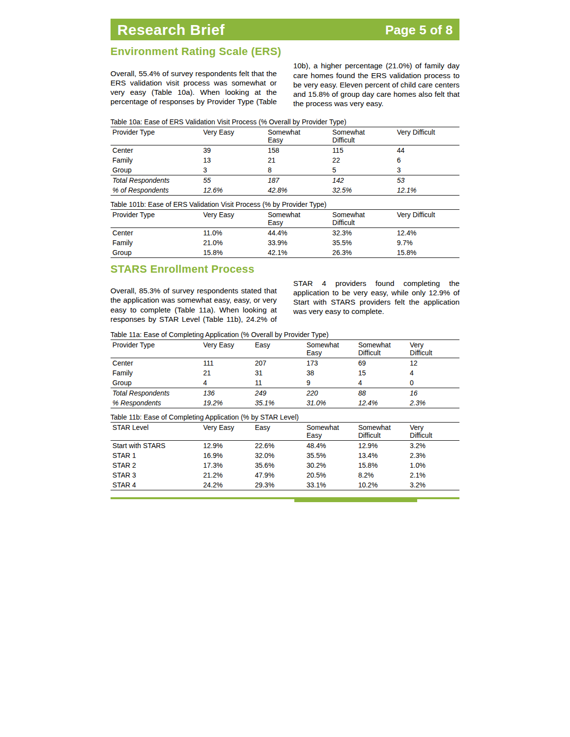Research Brief
Page 5 of 8
Environment Rating Scale (ERS)
Overall, 55.4% of survey respondents felt that the ERS validation visit process was somewhat or very easy (Table 10a). When looking at the percentage of responses by Provider Type (Table 10b), a higher percentage (21.0%) of family day care homes found the ERS validation process to be very easy. Eleven percent of child care centers and 15.8% of group day care homes also felt that the process was very easy.
Table 10a: Ease of ERS Validation Visit Process (% Overall by Provider Type)
| Provider Type | Very Easy | Somewhat Easy | Somewhat Difficult | Very Difficult |
| --- | --- | --- | --- | --- |
| Center | 39 | 158 | 115 | 44 |
| Family | 13 | 21 | 22 | 6 |
| Group | 3 | 8 | 5 | 3 |
| Total Respondents | 55 | 187 | 142 | 53 |
| % of Respondents | 12.6% | 42.8% | 32.5% | 12.1% |
Table 101b: Ease of ERS Validation Visit Process (% by Provider Type)
| Provider Type | Very Easy | Somewhat Easy | Somewhat Difficult | Very Difficult |
| --- | --- | --- | --- | --- |
| Center | 11.0% | 44.4% | 32.3% | 12.4% |
| Family | 21.0% | 33.9% | 35.5% | 9.7% |
| Group | 15.8% | 42.1% | 26.3% | 15.8% |
STARS Enrollment Process
Overall, 85.3% of survey respondents stated that the application was somewhat easy, easy, or very easy to complete (Table 11a). When looking at responses by STAR Level (Table 11b), 24.2% of STAR 4 providers found completing the application to be very easy, while only 12.9% of Start with STARS providers felt the application was very easy to complete.
Table 11a: Ease of Completing Application (% Overall by Provider Type)
| Provider Type | Very Easy | Easy | Somewhat Easy | Somewhat Difficult | Very Difficult |
| --- | --- | --- | --- | --- | --- |
| Center | 111 | 207 | 173 | 69 | 12 |
| Family | 21 | 31 | 38 | 15 | 4 |
| Group | 4 | 11 | 9 | 4 | 0 |
| Total Respondents | 136 | 249 | 220 | 88 | 16 |
| % Respondents | 19.2% | 35.1% | 31.0% | 12.4% | 2.3% |
Table 11b: Ease of Completing Application (% by STAR Level)
| STAR Level | Very Easy | Easy | Somewhat Easy | Somewhat Difficult | Very Difficult |
| --- | --- | --- | --- | --- | --- |
| Start with STARS | 12.9% | 22.6% | 48.4% | 12.9% | 3.2% |
| STAR 1 | 16.9% | 32.0% | 35.5% | 13.4% | 2.3% |
| STAR 2 | 17.3% | 35.6% | 30.2% | 15.8% | 1.0% |
| STAR 3 | 21.2% | 47.9% | 20.5% | 8.2% | 2.1% |
| STAR 4 | 24.2% | 29.3% | 33.1% | 10.2% | 3.2% |